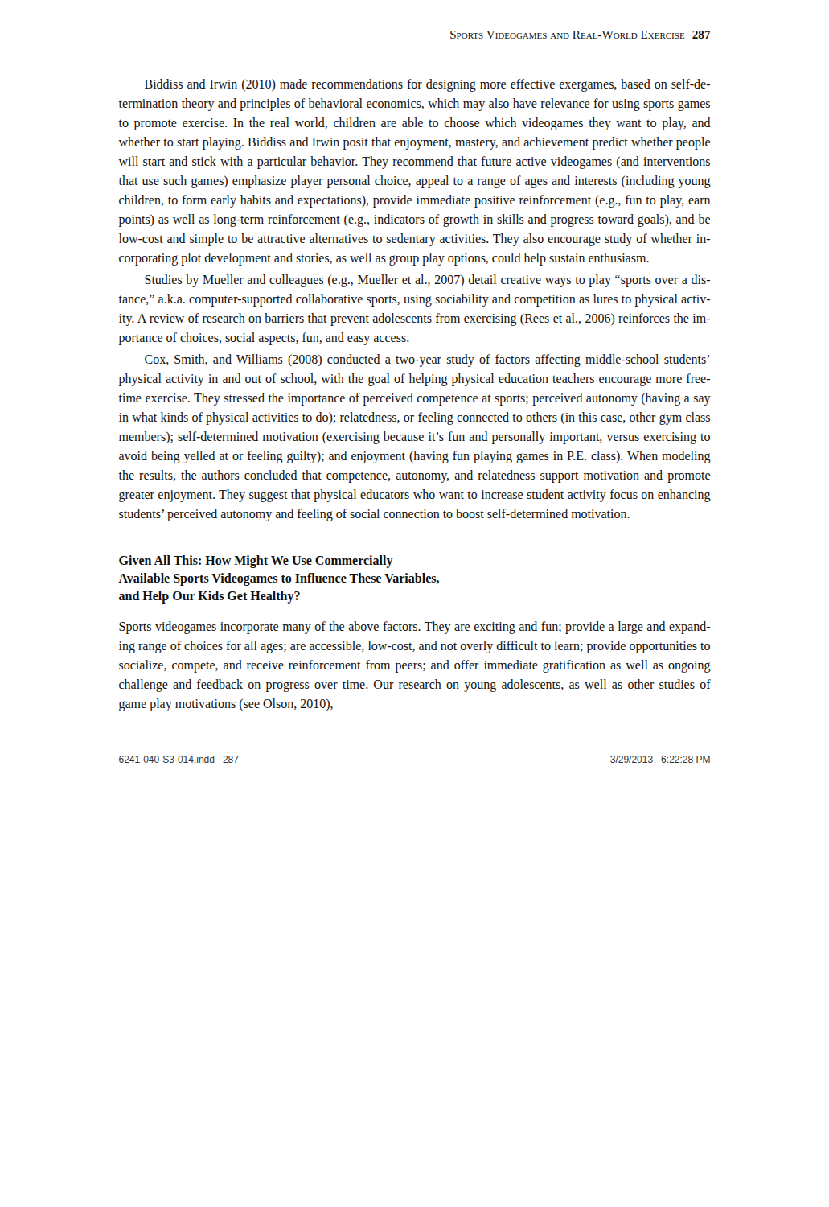Sports Videogames and Real-World Exercise 287
Biddiss and Irwin (2010) made recommendations for designing more effective exergames, based on self-determination theory and principles of behavioral economics, which may also have relevance for using sports games to promote exercise. In the real world, children are able to choose which videogames they want to play, and whether to start playing. Biddiss and Irwin posit that enjoyment, mastery, and achievement predict whether people will start and stick with a particular behavior. They recommend that future active videogames (and interventions that use such games) emphasize player personal choice, appeal to a range of ages and interests (including young children, to form early habits and expectations), provide immediate positive reinforcement (e.g., fun to play, earn points) as well as long-term reinforcement (e.g., indicators of growth in skills and progress toward goals), and be low-cost and simple to be attractive alternatives to sedentary activities. They also encourage study of whether incorporating plot development and stories, as well as group play options, could help sustain enthusiasm.
Studies by Mueller and colleagues (e.g., Mueller et al., 2007) detail creative ways to play “sports over a distance,” a.k.a. computer-supported collaborative sports, using sociability and competition as lures to physical activity. A review of research on barriers that prevent adolescents from exercising (Rees et al., 2006) reinforces the importance of choices, social aspects, fun, and easy access.
Cox, Smith, and Williams (2008) conducted a two-year study of factors affecting middle-school students’ physical activity in and out of school, with the goal of helping physical education teachers encourage more free-time exercise. They stressed the importance of perceived competence at sports; perceived autonomy (having a say in what kinds of physical activities to do); relatedness, or feeling connected to others (in this case, other gym class members); self-determined motivation (exercising because it’s fun and personally important, versus exercising to avoid being yelled at or feeling guilty); and enjoyment (having fun playing games in P.E. class). When modeling the results, the authors concluded that competence, autonomy, and relatedness support motivation and promote greater enjoyment. They suggest that physical educators who want to increase student activity focus on enhancing students’ perceived autonomy and feeling of social connection to boost self-determined motivation.
Given All This: How Might We Use Commercially
Available Sports Videogames to Influence These Variables,
and Help Our Kids Get Healthy?
Sports videogames incorporate many of the above factors. They are exciting and fun; provide a large and expanding range of choices for all ages; are accessible, low-cost, and not overly difficult to learn; provide opportunities to socialize, compete, and receive reinforcement from peers; and offer immediate gratification as well as ongoing challenge and feedback on progress over time. Our research on young adolescents, as well as other studies of game play motivations (see Olson, 2010),
6241-040-S3-014.indd 287 3/29/2013 6:22:28 PM